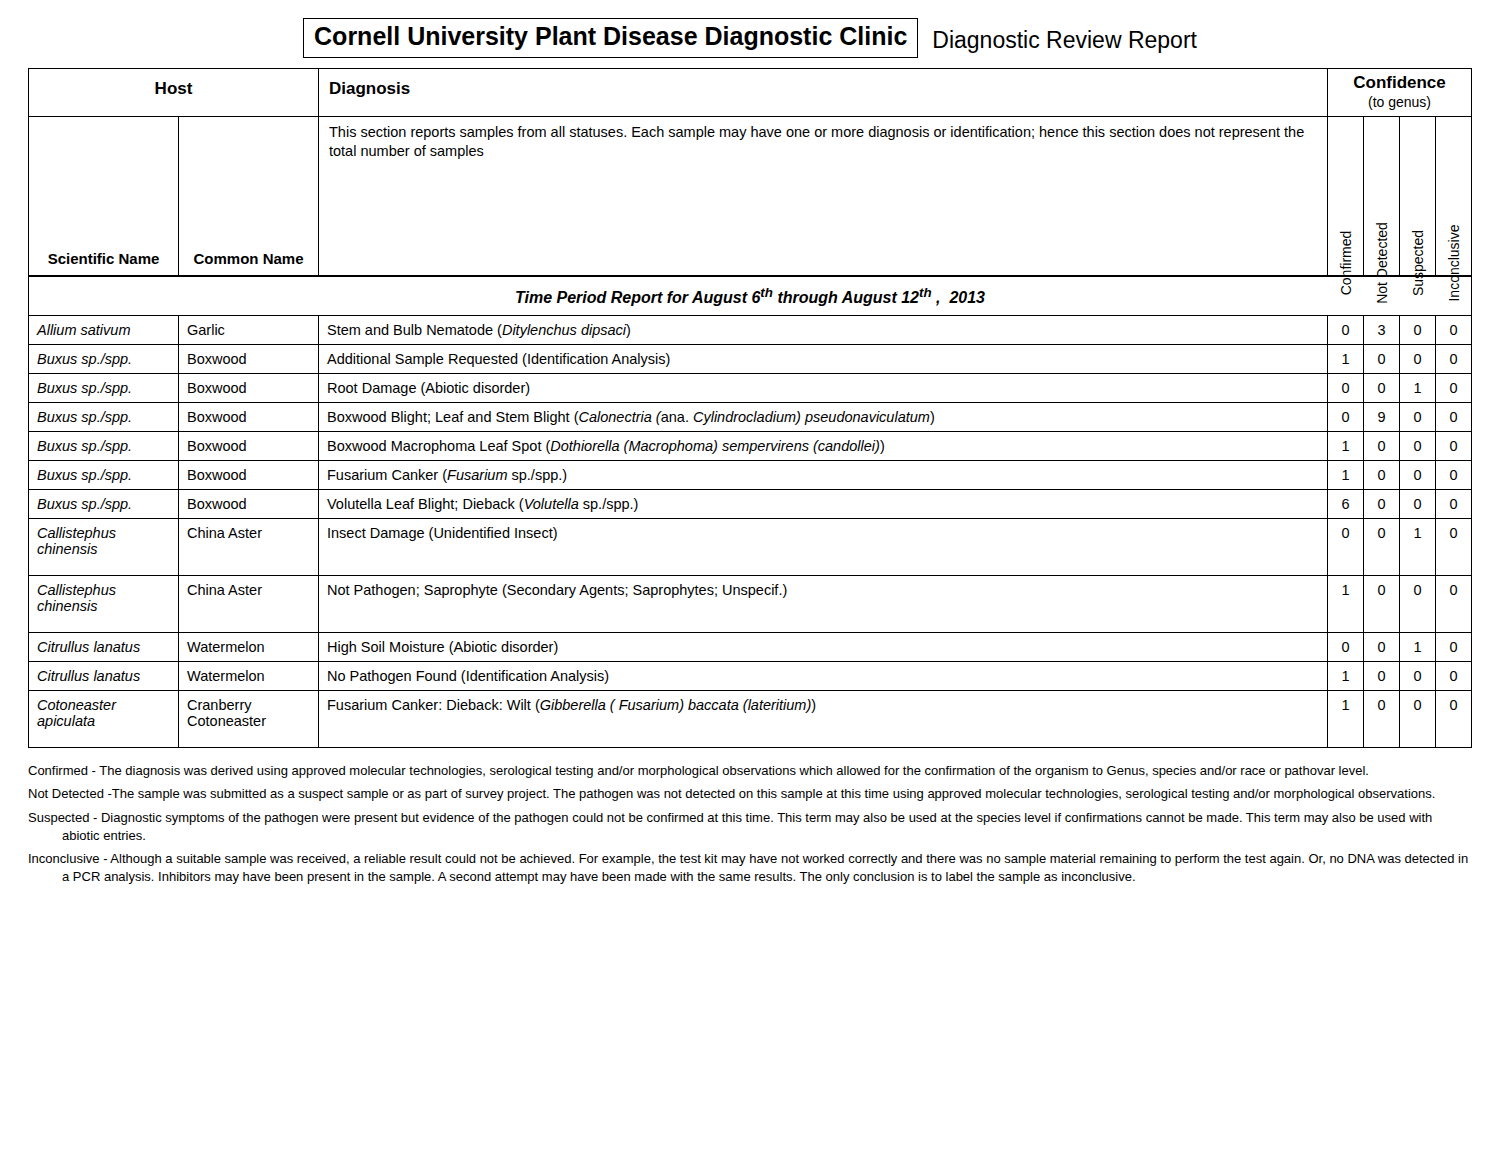Cornell University Plant Disease Diagnostic Clinic
Diagnostic Review Report
| Host | Diagnosis | Confidence (to genus) |
| Scientific Name | Common Name | This section reports samples from all statuses. Each sample may have one or more diagnosis or identification; hence this section does not represent the total number of samples | Confirmed | Not Detected | Suspected | Inconclusive |
| Time Period Report for August 6 th through August 12 th , 2013 |
| Allium sativum | Garlic | Stem and Bulb Nematode ( Ditylenchus dipsaci ) | 0 | 3 | 0 | 0 |
| Buxus sp./spp. | Boxwood | Additional Sample Requested (Identification Analysis) | 1 | 0 | 0 | 0 |
| Buxus sp./spp. | Boxwood | Root Damage (Abiotic disorder) | 0 | 0 | 1 | 0 |
| Buxus sp./spp. | Boxwood | Boxwood Blight; Leaf and Stem Blight ( Calonectria ( ana. Cylindrocladium) pseudonaviculatum ) | 0 | 9 | 0 | 0 |
| Buxus sp./spp. | Boxwood | Boxwood Macrophoma Leaf Spot ( Dothiorella (Macrophoma) sempervirens (candollei) ) | 1 | 0 | 0 | 0 |
| Buxus sp./spp. | Boxwood | Fusarium Canker ( Fusarium sp./spp.) | 1 | 0 | 0 | 0 |
| Buxus sp./spp. | Boxwood | Volutella Leaf Blight; Dieback ( Volutella sp./spp.) | 6 | 0 | 0 | 0 |
| Callistephus chinensis | China Aster | Insect Damage (Unidentified Insect) | 0 | 0 | 1 | 0 |
| Callistephus chinensis | China Aster | Not Pathogen; Saprophyte (Secondary Agents; Saprophytes; Unspecif.) | 1 | 0 | 0 | 0 |
| Citrullus lanatus | Watermelon | High Soil Moisture (Abiotic disorder) | 0 | 0 | 1 | 0 |
| Citrullus lanatus | Watermelon | No Pathogen Found (Identification Analysis) | 1 | 0 | 0 | 0 |
| Cotoneaster apiculata | Cranberry Cotoneaster | Fusarium Canker: Dieback: Wilt ( Gibberella ( Fusarium) baccata (lateritium) ) | 1 | 0 | 0 | 0 |
Confirmed - The diagnosis was derived using approved molecular technologies, serological testing and/or morphological observations which allowed for the confirmation of the organism to Genus, species and/or race or pathovar level.
Not Detected -The sample was submitted as a suspect sample or as part of survey project. The pathogen was not detected on this sample at this time using approved molecular technologies, serological testing and/or morphological observations.
Suspected - Diagnostic symptoms of the pathogen were present but evidence of the pathogen could not be confirmed at this time. This term may also be used at the species level if confirmations cannot be made. This term may also be used with abiotic entries.
Inconclusive - Although a suitable sample was received, a reliable result could not be achieved. For example, the test kit may have not worked correctly and there was no sample material remaining to perform the test again. Or, no DNA was detected in a PCR analysis. Inhibitors may have been present in the sample. A second attempt may have been made with the same results. The only conclusion is to label the sample as inconclusive.